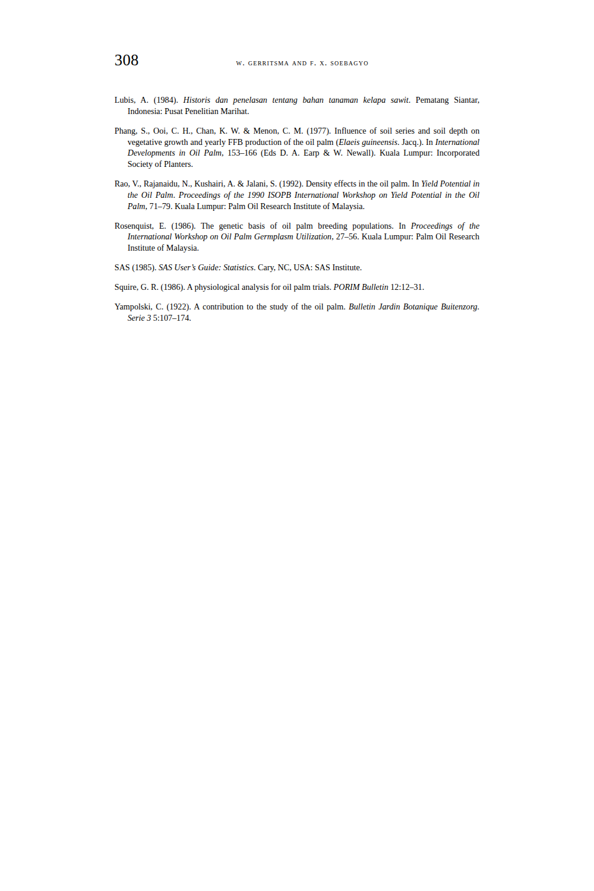308
w. gerritsma and f. x. soebagyo
Lubis, A. (1984). Historis dan penelasan tentang bahan tanaman kelapa sawit. Pematang Siantar, Indonesia: Pusat Penelitian Marihat.
Phang, S., Ooi, C. H., Chan, K. W. & Menon, C. M. (1977). Influence of soil series and soil depth on vegetative growth and yearly FFB production of the oil palm (Elaeis guineensis. Jacq.). In International Developments in Oil Palm, 153–166 (Eds D. A. Earp & W. Newall). Kuala Lumpur: Incorporated Society of Planters.
Rao, V., Rajanaidu, N., Kushairi, A. & Jalani, S. (1992). Density effects in the oil palm. In Yield Potential in the Oil Palm. Proceedings of the 1990 ISOPB International Workshop on Yield Potential in the Oil Palm, 71–79. Kuala Lumpur: Palm Oil Research Institute of Malaysia.
Rosenquist, E. (1986). The genetic basis of oil palm breeding populations. In Proceedings of the International Workshop on Oil Palm Germplasm Utilization, 27–56. Kuala Lumpur: Palm Oil Research Institute of Malaysia.
SAS (1985). SAS User’s Guide: Statistics. Cary, NC, USA: SAS Institute.
Squire, G. R. (1986). A physiological analysis for oil palm trials. PORIM Bulletin 12:12–31.
Yampolski, C. (1922). A contribution to the study of the oil palm. Bulletin Jardin Botanique Buitenzorg. Serie 3 5:107–174.